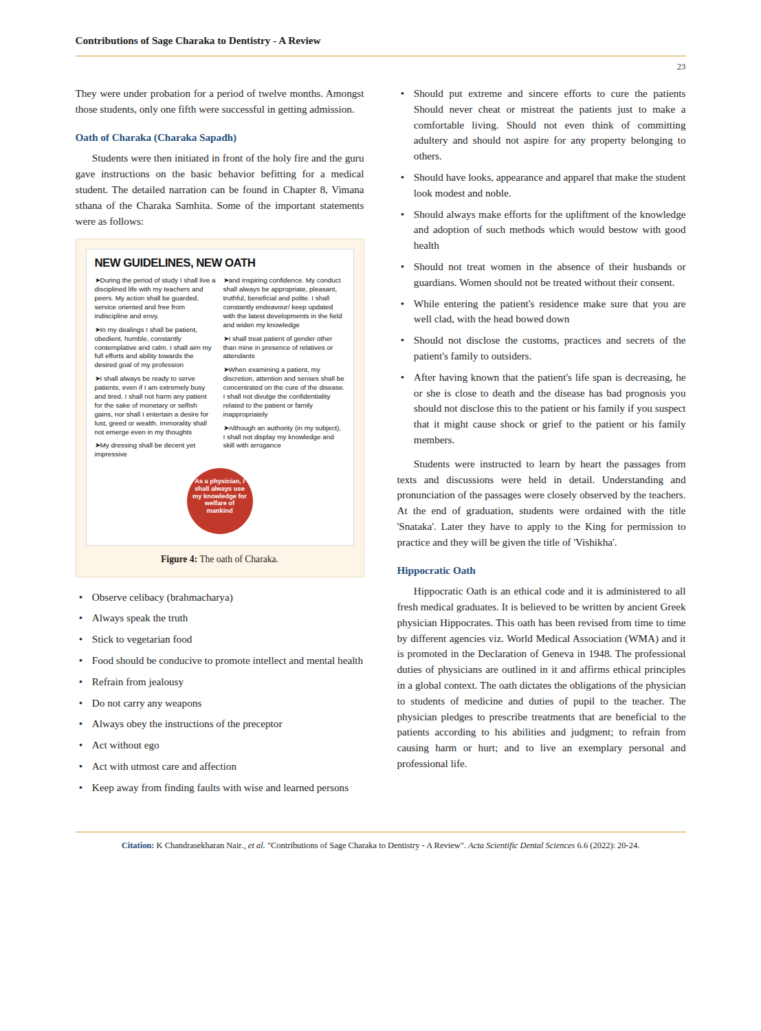Contributions of Sage Charaka to Dentistry - A Review
23
They were under probation for a period of twelve months. Amongst those students, only one fifth were successful in getting admission.
Oath of Charaka (Charaka Sapadh)
Students were then initiated in front of the holy fire and the guru gave instructions on the basic behavior befitting for a medical student. The detailed narration can be found in Chapter 8, Vimana sthana of the Charaka Samhita. Some of the important statements were as follows:
NEW GUIDELINES, NEW OATH
During the period of study I shall live a disciplined life with my teachers and peers. My action shall be guarded, service oriented and free from indiscipline and envy.
In my dealings I shall be patient, obedient, humble, constantly contemplative and calm. I shall aim my full efforts and ability towards the desired goal of my profession
I shall always be ready to serve patients, even if I am extremely busy and tired. I shall not harm any patient for the sake of monetary or selfish gains, nor shall I entertain a desire for lust, greed or wealth. Immorality shall not emerge even in my thoughts
My dressing shall be decent yet impressive
and inspiring confidence. My conduct shall always be appropriate, pleasant, truthful, beneficial and polite. I shall constantly endeavour/ keep updated with the latest developments in the field and widen my knowledge
I shall treat patient of gender other than mine in presence of relatives or attendants
When examining a patient, my discretion, attention and senses shall be concentrated on the cure of the disease. I shall not divulge the confidentiality related to the patient or family inappropriately
Although an authority (in my subject), I shall not display my knowledge and skill with arrogance
As a physician, I shall always use my knowledge for welfare of mankind
Figure 4: The oath of Charaka.
Observe celibacy (brahmacharya)
Always speak the truth
Stick to vegetarian food
Food should be conducive to promote intellect and mental health
Refrain from jealousy
Do not carry any weapons
Always obey the instructions of the preceptor
Act without ego
Act with utmost care and affection
Keep away from finding faults with wise and learned persons
Should put extreme and sincere efforts to cure the patients Should never cheat or mistreat the patients just to make a comfortable living. Should not even think of committing adultery and should not aspire for any property belonging to others.
Should have looks, appearance and apparel that make the student look modest and noble.
Should always make efforts for the upliftment of the knowledge and adoption of such methods which would bestow with good health
Should not treat women in the absence of their husbands or guardians. Women should not be treated without their consent.
While entering the patient's residence make sure that you are well clad, with the head bowed down
Should not disclose the customs, practices and secrets of the patient's family to outsiders.
After having known that the patient's life span is decreasing, he or she is close to death and the disease has bad prognosis you should not disclose this to the patient or his family if you suspect that it might cause shock or grief to the patient or his family members.
Students were instructed to learn by heart the passages from texts and discussions were held in detail. Understanding and pronunciation of the passages were closely observed by the teachers. At the end of graduation, students were ordained with the title 'Snataka'. Later they have to apply to the King for permission to practice and they will be given the title of 'Vishikha'.
Hippocratic Oath
Hippocratic Oath is an ethical code and it is administered to all fresh medical graduates. It is believed to be written by ancient Greek physician Hippocrates. This oath has been revised from time to time by different agencies viz. World Medical Association (WMA) and it is promoted in the Declaration of Geneva in 1948. The professional duties of physicians are outlined in it and affirms ethical principles in a global context. The oath dictates the obligations of the physician to students of medicine and duties of pupil to the teacher. The physician pledges to prescribe treatments that are beneficial to the patients according to his abilities and judgment; to refrain from causing harm or hurt; and to live an exemplary personal and professional life.
Citation: K Chandrasekharan Nair., et al. "Contributions of Sage Charaka to Dentistry - A Review". Acta Scientific Dental Sciences 6.6 (2022): 20-24.